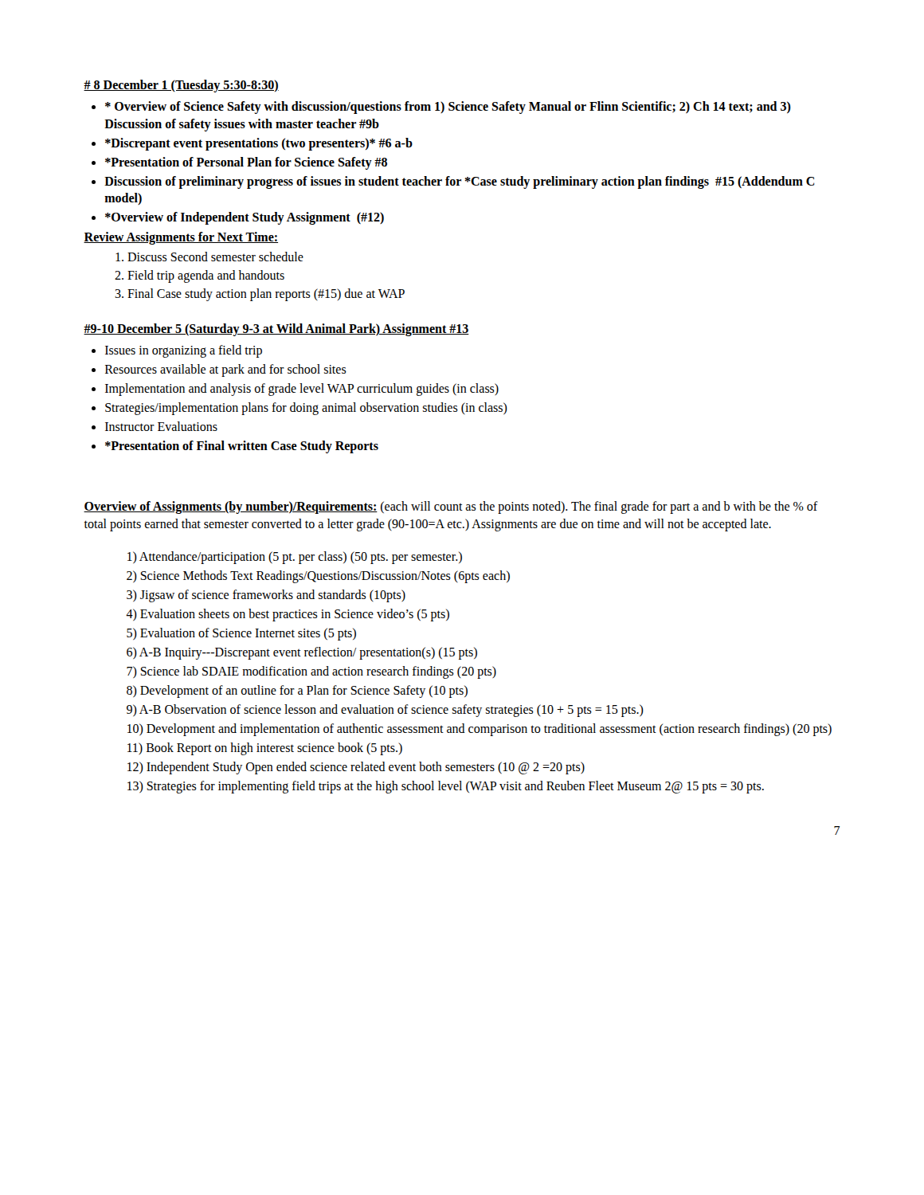# 8 December 1 (Tuesday 5:30-8:30)
* Overview of Science Safety with discussion/questions from 1) Science Safety Manual or Flinn Scientific; 2) Ch 14 text; and 3) Discussion of safety issues with master teacher #9b
*Discrepant event presentations (two presenters)* #6 a-b
*Presentation of Personal Plan for Science Safety #8
Discussion of preliminary progress of issues in student teacher for *Case study preliminary action plan findings #15 (Addendum C model)
*Overview of Independent Study Assignment (#12)
Review Assignments for Next Time:
Discuss Second semester schedule
Field trip agenda and handouts
Final Case study action plan reports (#15) due at WAP
#9-10 December 5 (Saturday 9-3 at Wild Animal Park) Assignment #13
Issues in organizing a field trip
Resources available at park and for school sites
Implementation and analysis of grade level WAP curriculum guides (in class)
Strategies/implementation plans for doing animal observation studies (in class)
Instructor Evaluations
*Presentation of Final written Case Study Reports
Overview of Assignments (by number)/Requirements: (each will count as the points noted). The final grade for part a and b with be the % of total points earned that semester converted to a letter grade (90-100=A etc.) Assignments are due on time and will not be accepted late.
1) Attendance/participation (5 pt. per class) (50 pts. per semester.)
2) Science Methods Text Readings/Questions/Discussion/Notes (6pts each)
3) Jigsaw of science frameworks and standards (10pts)
4) Evaluation sheets on best practices in Science video’s (5 pts)
5) Evaluation of Science Internet sites (5 pts)
6) A-B Inquiry---Discrepant event reflection/ presentation(s) (15 pts)
7) Science lab SDAIE modification and action research findings (20 pts)
8) Development of an outline for a Plan for Science Safety (10 pts)
9) A-B Observation of science lesson and evaluation of science safety strategies (10 + 5 pts = 15 pts.)
10) Development and implementation of authentic assessment and comparison to traditional assessment (action research findings) (20 pts)
11) Book Report on high interest science book (5 pts.)
12) Independent Study Open ended science related event both semesters (10 @ 2 =20 pts)
13) Strategies for implementing field trips at the high school level (WAP visit and Reuben Fleet Museum 2@ 15 pts = 30 pts.
7